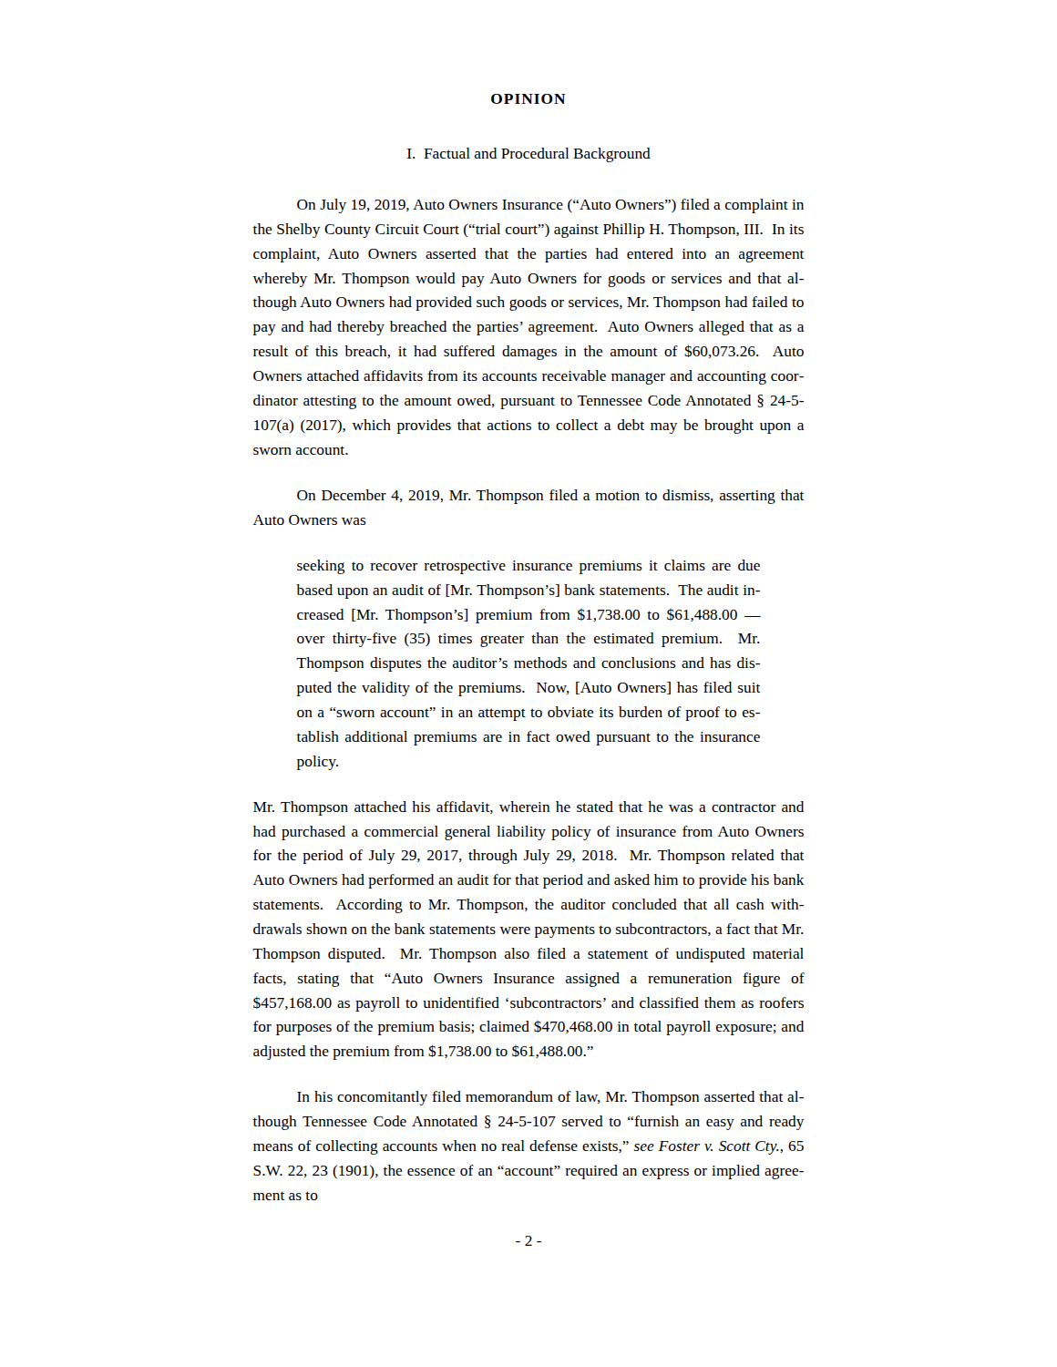OPINION
I. Factual and Procedural Background
On July 19, 2019, Auto Owners Insurance (“Auto Owners”) filed a complaint in the Shelby County Circuit Court (“trial court”) against Phillip H. Thompson, III. In its complaint, Auto Owners asserted that the parties had entered into an agreement whereby Mr. Thompson would pay Auto Owners for goods or services and that although Auto Owners had provided such goods or services, Mr. Thompson had failed to pay and had thereby breached the parties’ agreement. Auto Owners alleged that as a result of this breach, it had suffered damages in the amount of $60,073.26. Auto Owners attached affidavits from its accounts receivable manager and accounting coordinator attesting to the amount owed, pursuant to Tennessee Code Annotated § 24-5-107(a) (2017), which provides that actions to collect a debt may be brought upon a sworn account.
On December 4, 2019, Mr. Thompson filed a motion to dismiss, asserting that Auto Owners was
seeking to recover retrospective insurance premiums it claims are due based upon an audit of [Mr. Thompson’s] bank statements. The audit increased [Mr. Thompson’s] premium from $1,738.00 to $61,488.00 — over thirty-five (35) times greater than the estimated premium. Mr. Thompson disputes the auditor’s methods and conclusions and has disputed the validity of the premiums. Now, [Auto Owners] has filed suit on a “sworn account” in an attempt to obviate its burden of proof to establish additional premiums are in fact owed pursuant to the insurance policy.
Mr. Thompson attached his affidavit, wherein he stated that he was a contractor and had purchased a commercial general liability policy of insurance from Auto Owners for the period of July 29, 2017, through July 29, 2018. Mr. Thompson related that Auto Owners had performed an audit for that period and asked him to provide his bank statements. According to Mr. Thompson, the auditor concluded that all cash withdrawals shown on the bank statements were payments to subcontractors, a fact that Mr. Thompson disputed. Mr. Thompson also filed a statement of undisputed material facts, stating that “Auto Owners Insurance assigned a remuneration figure of $457,168.00 as payroll to unidentified ‘subcontractors’ and classified them as roofers for purposes of the premium basis; claimed $470,468.00 in total payroll exposure; and adjusted the premium from $1,738.00 to $61,488.00.”
In his concomitantly filed memorandum of law, Mr. Thompson asserted that although Tennessee Code Annotated § 24-5-107 served to “furnish an easy and ready means of collecting accounts when no real defense exists,” see Foster v. Scott Cty., 65 S.W. 22, 23 (1901), the essence of an “account” required an express or implied agreement as to
- 2 -